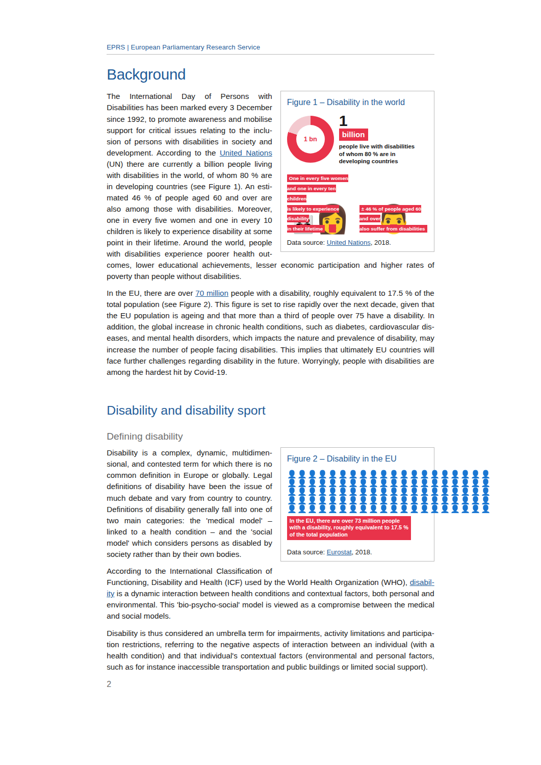EPRS | European Parliamentary Research Service
Background
Figure 1 – Disability in the world
1
billion
people live with disabilities
of whom 80 % are in developing countries
👪 👩
One in every five women
and one in every ten children
is likely to experience disability
in their lifetime
👨
± 46 % of people aged 60 and over
also suffer from disabilities
Data source: United Nations, 2018.
The International Day of Persons with Disabilities has been marked every 3 December since 1992, to promote awareness and mobilise support for critical issues relating to the inclusion of persons with disabilities in society and development. According to the United Nations (UN) there are currently a billion people living with disabilities in the world, of whom 80 % are in developing countries (see Figure 1). An estimated 46 % of people aged 60 and over are also among those with disabilities. Moreover, one in every five women and one in every 10 children is likely to experience disability at some point in their lifetime. Around the world, people with disabilities experience poorer health outcomes, lower educational achievements, lesser economic participation and higher rates of poverty than people without disabilities.
In the EU, there are over 70 million people with a disability, roughly equivalent to 17.5 % of the total population (see Figure 2). This figure is set to rise rapidly over the next decade, given that the EU population is ageing and that more than a third of people over 75 have a disability. In addition, the global increase in chronic health conditions, such as diabetes, cardiovascular diseases, and mental health disorders, which impacts the nature and prevalence of disability, may increase the number of people facing disabilities. This implies that ultimately EU countries will face further challenges regarding disability in the future. Worryingly, people with disabilities are among the hardest hit by Covid-19.
Disability and disability sport
Defining disability
Figure 2 – Disability in the EU
👤👤👤👤👤👤👤👤👤👤👤👤👤👤👤👤👤👤👤👤 👤👤👤👤👤👤👤👤👤👤👤👤👤👤👤👤👤👤👤👤 👤👤👤👤👤👤👤👤👤👤👤👤👤👤👤👤👤👤👤👤 👤👤👤👤👤👤👤👤👤👤👤👤👤👤👤👤👤👤👤👤 👤👤👤👤👤👤👤👤👤👤👤👤👤👤👤👤👤👤👤👤
In the EU, there are over 73 million people
with a disability, roughly equivalent to 17.5 %
of the total population
Data source: Eurostat, 2018.
Disability is a complex, dynamic, multidimensional, and contested term for which there is no common definition in Europe or globally. Legal definitions of disability have been the issue of much debate and vary from country to country. Definitions of disability generally fall into one of two main categories: the 'medical model' – linked to a health condition – and the 'social model' which considers persons as disabled by society rather than by their own bodies.
According to the International Classification of Functioning, Disability and Health (ICF) used by the World Health Organization (WHO), disability is a dynamic interaction between health conditions and contextual factors, both personal and environmental. This 'bio-psycho-social' model is viewed as a compromise between the medical and social models.
Disability is thus considered an umbrella term for impairments, activity limitations and participation restrictions, referring to the negative aspects of interaction between an individual (with a health condition) and that individual's contextual factors (environmental and personal factors, such as for instance inaccessible transportation and public buildings or limited social support).
2